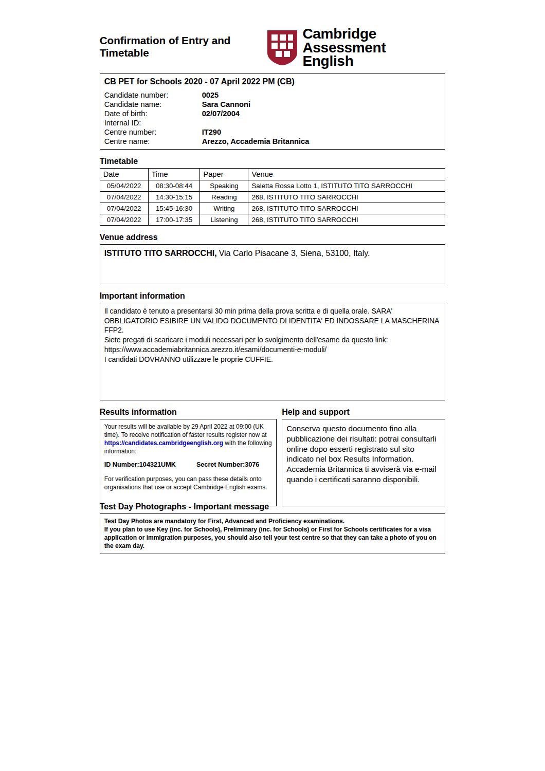Confirmation of Entry and Timetable
Cambridge Assessment English
CB PET for Schools 2020 - 07 April 2022 PM (CB)
| Candidate number: | 0025 |
| Candidate name: | Sara Cannoni |
| Date of birth: | 02/07/2004 |
| Internal ID: | |
| Centre number: | IT290 |
| Centre name: | Arezzo, Accademia Britannica |
Timetable
| Date | Time | Paper | Venue |
| --- | --- | --- | --- |
| 05/04/2022 | 08:30-08:44 | Speaking | Saletta Rossa Lotto 1, ISTITUTO TITO SARROCCHI |
| 07/04/2022 | 14:30-15:15 | Reading | 268, ISTITUTO TITO SARROCCHI |
| 07/04/2022 | 15:45-16:30 | Writing | 268, ISTITUTO TITO SARROCCHI |
| 07/04/2022 | 17:00-17:35 | Listening | 268, ISTITUTO TITO SARROCCHI |
Venue address
ISTITUTO TITO SARROCCHI, Via Carlo Pisacane 3, Siena, 53100, Italy.
Important information
Il candidato è tenuto a presentarsi 30 min prima della prova scritta e di quella orale. SARA' OBBLIGATORIO ESIBIRE UN VALIDO DOCUMENTO DI IDENTITA' ED INDOSSARE LA MASCHERINA FFP2.
Siete pregati di scaricare i moduli necessari per lo svolgimento dell'esame da questo link:
https://www.accademiabritannica.arezzo.it/esami/documenti-e-moduli/
I candidati DOVRANNO utilizzare le proprie CUFFIE.
Results information
Your results will be available by 29 April 2022 at 09:00 (UK time). To receive notification of faster results register now at https://candidates.cambridgeenglish.org with the following information:
ID Number:104321UMK Secret Number:3076
For verification purposes, you can pass these details onto organisations that use or accept Cambridge English exams.
Help and support
Conserva questo documento fino alla pubblicazione dei risultati: potrai consultarli online dopo esserti registrato sul sito indicato nel box Results Information. Accademia Britannica ti avviserà via e-mail quando i certificati saranno disponibili.
Test Day Photographs - Important message
Test Day Photos are mandatory for First, Advanced and Proficiency examinations.
If you plan to use Key (inc. for Schools), Preliminary (inc. for Schools) or First for Schools certificates for a visa application or immigration purposes, you should also tell your test centre so that they can take a photo of you on the exam day.